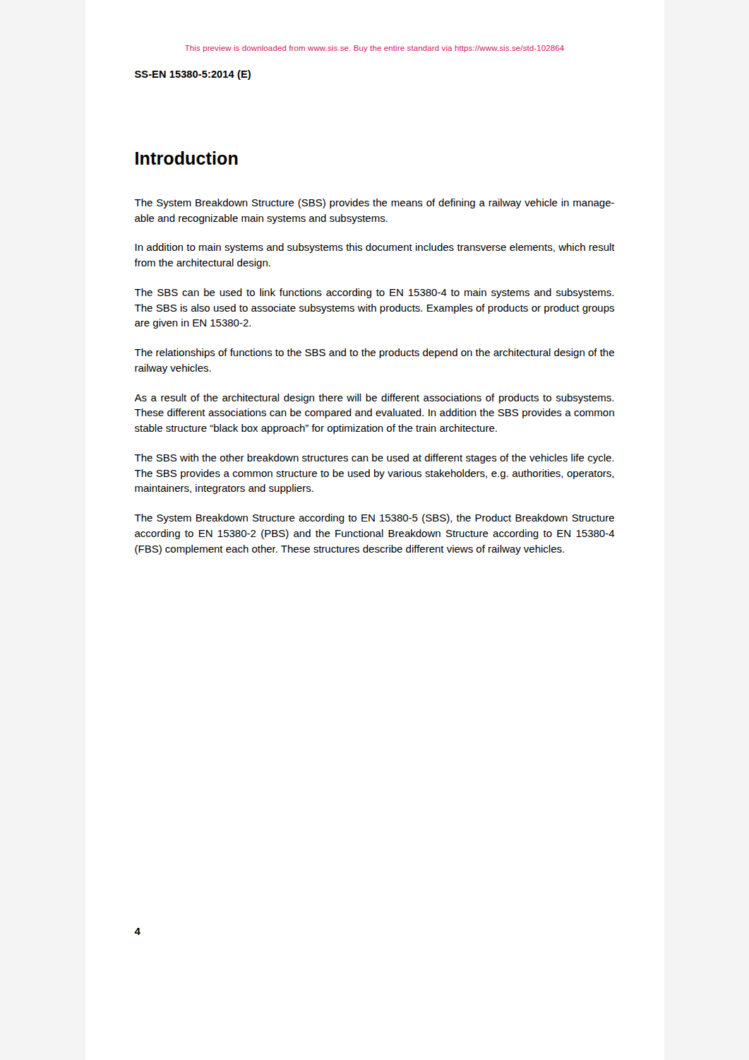This preview is downloaded from www.sis.se. Buy the entire standard via https://www.sis.se/std-102864
SS-EN 15380-5:2014 (E)
Introduction
The System Breakdown Structure (SBS) provides the means of defining a railway vehicle in manageable and recognizable main systems and subsystems.
In addition to main systems and subsystems this document includes transverse elements, which result from the architectural design.
The SBS can be used to link functions according to EN 15380-4 to main systems and subsystems. The SBS is also used to associate subsystems with products. Examples of products or product groups are given in EN 15380-2.
The relationships of functions to the SBS and to the products depend on the architectural design of the railway vehicles.
As a result of the architectural design there will be different associations of products to subsystems. These different associations can be compared and evaluated. In addition the SBS provides a common stable structure “black box approach” for optimization of the train architecture.
The SBS with the other breakdown structures can be used at different stages of the vehicles life cycle. The SBS provides a common structure to be used by various stakeholders, e.g. authorities, operators, maintainers, integrators and suppliers.
The System Breakdown Structure according to EN 15380-5 (SBS), the Product Breakdown Structure according to EN 15380-2 (PBS) and the Functional Breakdown Structure according to EN 15380-4 (FBS) complement each other. These structures describe different views of railway vehicles.
4